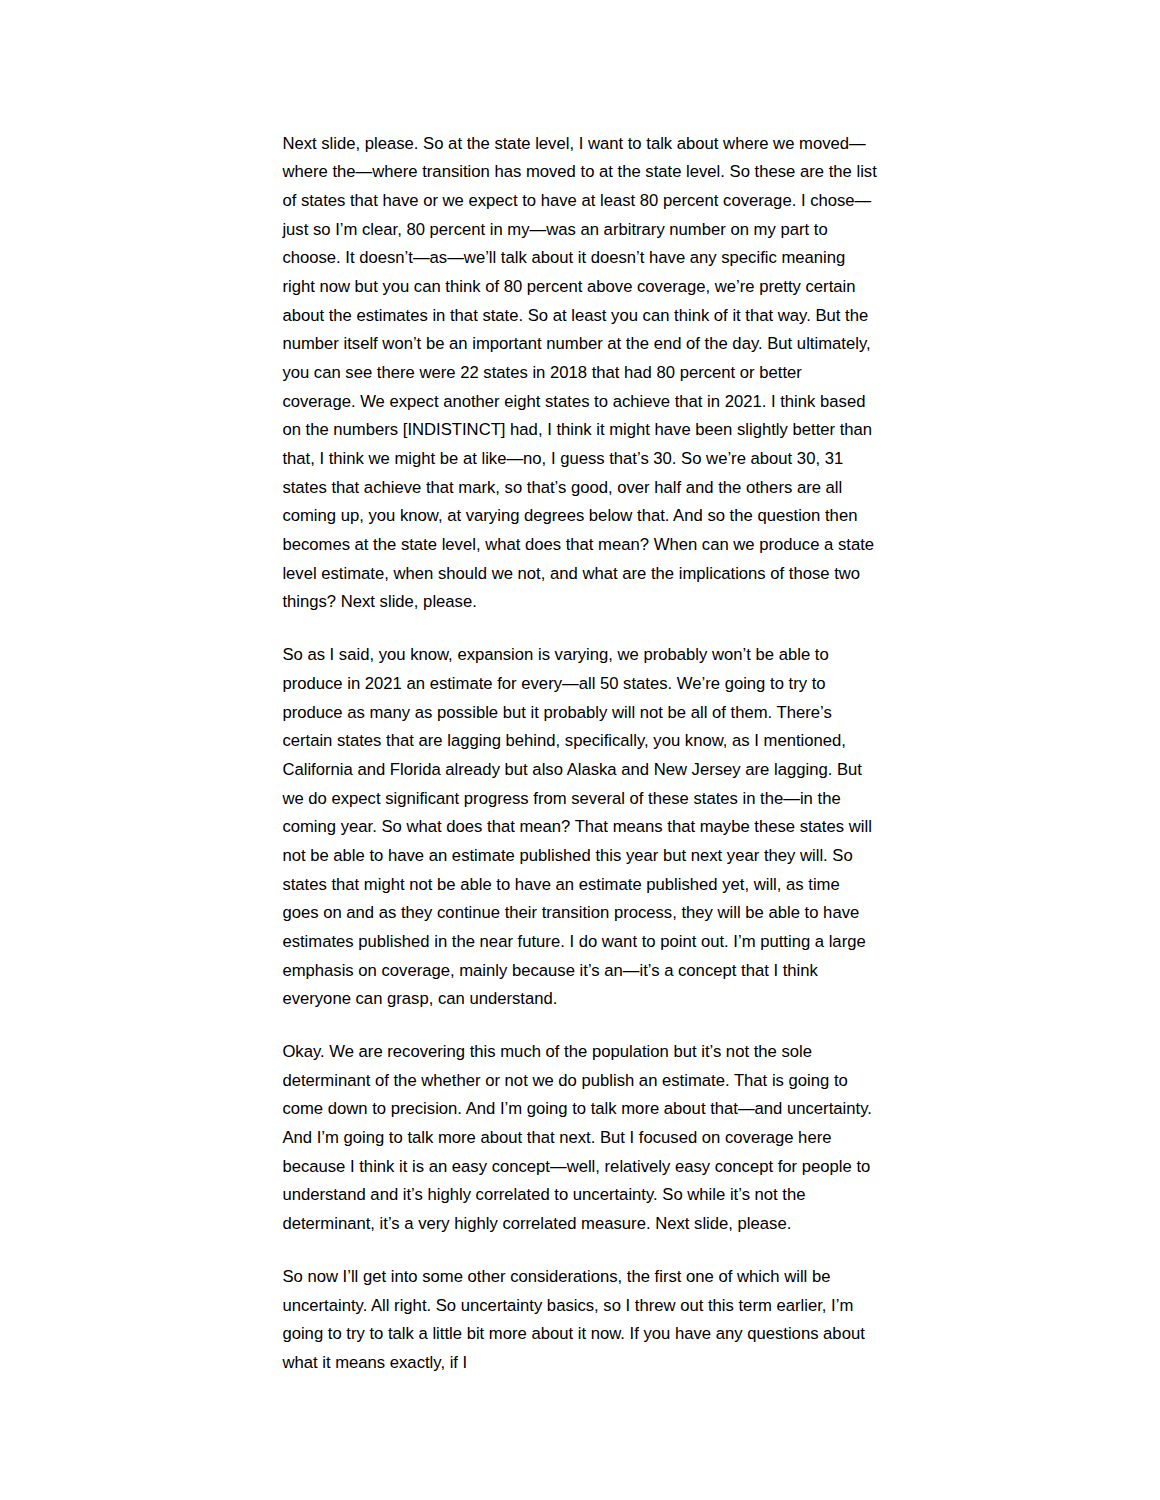Next slide, please. So at the state level, I want to talk about where we moved—where the—where transition has moved to at the state level. So these are the list of states that have or we expect to have at least 80 percent coverage. I chose—just so I’m clear, 80 percent in my—was an arbitrary number on my part to choose. It doesn’t—as—we’ll talk about it doesn’t have any specific meaning right now but you can think of 80 percent above coverage, we’re pretty certain about the estimates in that state. So at least you can think of it that way. But the number itself won’t be an important number at the end of the day. But ultimately, you can see there were 22 states in 2018 that had 80 percent or better coverage. We expect another eight states to achieve that in 2021. I think based on the numbers [INDISTINCT] had, I think it might have been slightly better than that, I think we might be at like—no, I guess that’s 30. So we’re about 30, 31 states that achieve that mark, so that’s good, over half and the others are all coming up, you know, at varying degrees below that. And so the question then becomes at the state level, what does that mean? When can we produce a state level estimate, when should we not, and what are the implications of those two things? Next slide, please.
So as I said, you know, expansion is varying, we probably won’t be able to produce in 2021 an estimate for every—all 50 states. We’re going to try to produce as many as possible but it probably will not be all of them. There’s certain states that are lagging behind, specifically, you know, as I mentioned, California and Florida already but also Alaska and New Jersey are lagging. But we do expect significant progress from several of these states in the—in the coming year. So what does that mean? That means that maybe these states will not be able to have an estimate published this year but next year they will. So states that might not be able to have an estimate published yet, will, as time goes on and as they continue their transition process, they will be able to have estimates published in the near future. I do want to point out. I’m putting a large emphasis on coverage, mainly because it’s an—it’s a concept that I think everyone can grasp, can understand.
Okay. We are recovering this much of the population but it’s not the sole determinant of the whether or not we do publish an estimate. That is going to come down to precision. And I’m going to talk more about that—and uncertainty. And I’m going to talk more about that next. But I focused on coverage here because I think it is an easy concept—well, relatively easy concept for people to understand and it’s highly correlated to uncertainty. So while it’s not the determinant, it’s a very highly correlated measure. Next slide, please.
So now I’ll get into some other considerations, the first one of which will be uncertainty. All right. So uncertainty basics, so I threw out this term earlier, I’m going to try to talk a little bit more about it now. If you have any questions about what it means exactly, if I